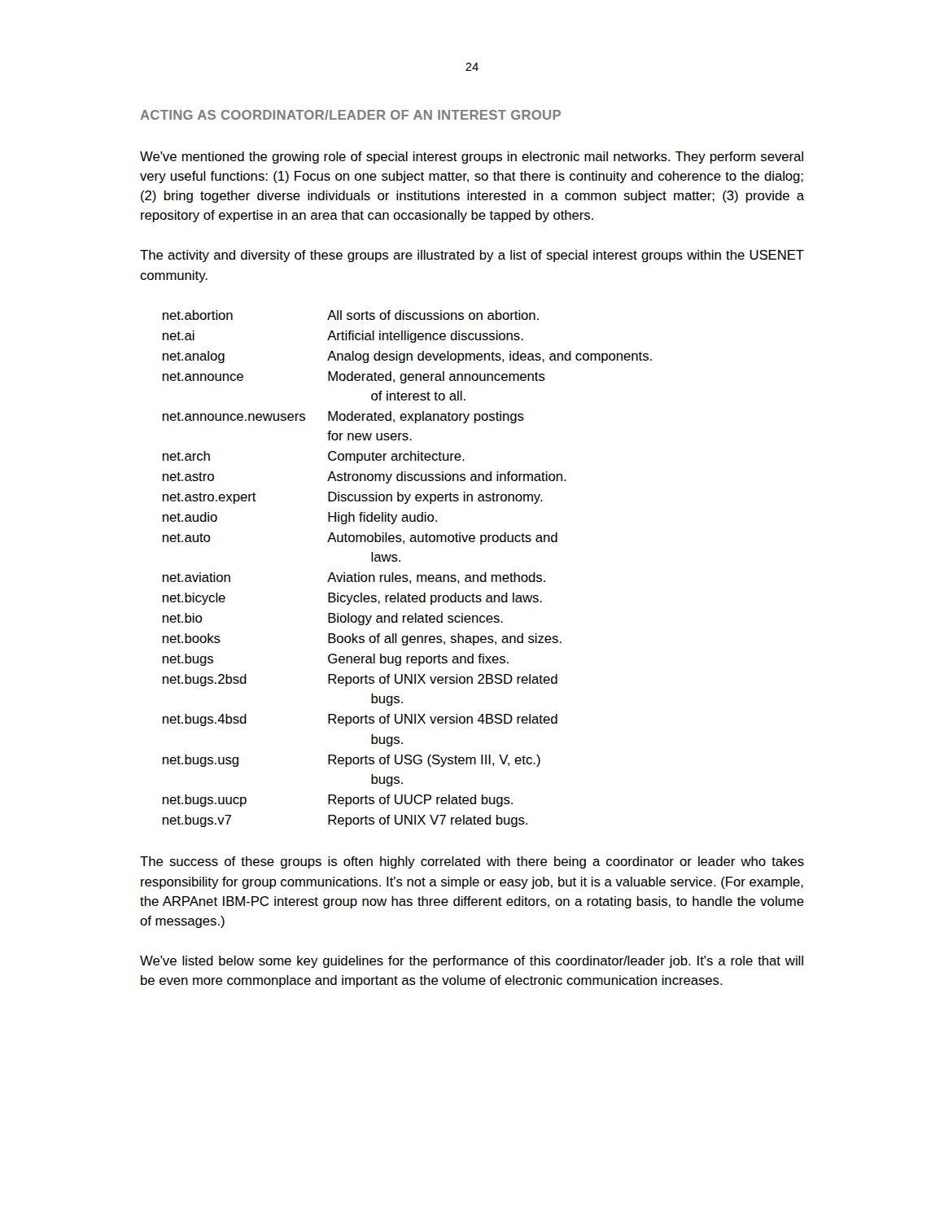24
ACTING AS COORDINATOR/LEADER OF AN INTEREST GROUP
We've mentioned the growing role of special interest groups in electronic mail networks. They perform several very useful functions: (1) Focus on one subject matter, so that there is continuity and coherence to the dialog; (2) bring together diverse individuals or institutions interested in a common subject matter; (3) provide a repository of expertise in an area that can occasionally be tapped by others.
The activity and diversity of these groups are illustrated by a list of special interest groups within the USENET community.
| net.abortion | All sorts of discussions on abortion. |
| net.ai | Artificial intelligence discussions. |
| net.analog | Analog design developments, ideas, and components. |
| net.announce | Moderated, general announcements of interest to all. |
| net.announce.newusers | Moderated, explanatory postings for new users. |
| net.arch | Computer architecture. |
| net.astro | Astronomy discussions and information. |
| net.astro.expert | Discussion by experts in astronomy. |
| net.audio | High fidelity audio. |
| net.auto | Automobiles, automotive products and laws. |
| net.aviation | Aviation rules, means, and methods. |
| net.bicycle | Bicycles, related products and laws. |
| net.bio | Biology and related sciences. |
| net.books | Books of all genres, shapes, and sizes. |
| net.bugs | General bug reports and fixes. |
| net.bugs.2bsd | Reports of UNIX version 2BSD related bugs. |
| net.bugs.4bsd | Reports of UNIX version 4BSD related bugs. |
| net.bugs.usg | Reports of USG (System III, V, etc.) bugs. |
| net.bugs.uucp | Reports of UUCP related bugs. |
| net.bugs.v7 | Reports of UNIX V7 related bugs. |
The success of these groups is often highly correlated with there being a coordinator or leader who takes responsibility for group communications. It's not a simple or easy job, but it is a valuable service. (For example, the ARPAnet IBM-PC interest group now has three different editors, on a rotating basis, to handle the volume of messages.)
We've listed below some key guidelines for the performance of this coordinator/leader job. It's a role that will be even more commonplace and important as the volume of electronic communication increases.